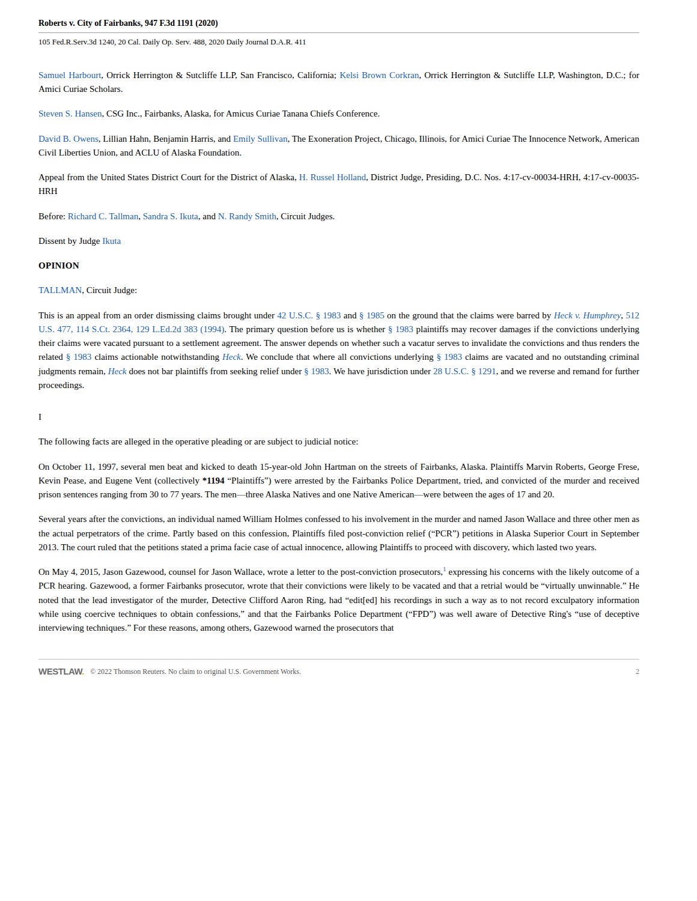Roberts v. City of Fairbanks, 947 F.3d 1191 (2020)
105 Fed.R.Serv.3d 1240, 20 Cal. Daily Op. Serv. 488, 2020 Daily Journal D.A.R. 411
Samuel Harbourt, Orrick Herrington & Sutcliffe LLP, San Francisco, California; Kelsi Brown Corkran, Orrick Herrington & Sutcliffe LLP, Washington, D.C.; for Amici Curiae Scholars.
Steven S. Hansen, CSG Inc., Fairbanks, Alaska, for Amicus Curiae Tanana Chiefs Conference.
David B. Owens, Lillian Hahn, Benjamin Harris, and Emily Sullivan, The Exoneration Project, Chicago, Illinois, for Amici Curiae The Innocence Network, American Civil Liberties Union, and ACLU of Alaska Foundation.
Appeal from the United States District Court for the District of Alaska, H. Russel Holland, District Judge, Presiding, D.C. Nos. 4:17-cv-00034-HRH, 4:17-cv-00035-HRH
Before: Richard C. Tallman, Sandra S. Ikuta, and N. Randy Smith, Circuit Judges.
Dissent by Judge Ikuta
OPINION
TALLMAN, Circuit Judge:
This is an appeal from an order dismissing claims brought under 42 U.S.C. § 1983 and § 1985 on the ground that the claims were barred by Heck v. Humphrey, 512 U.S. 477, 114 S.Ct. 2364, 129 L.Ed.2d 383 (1994). The primary question before us is whether § 1983 plaintiffs may recover damages if the convictions underlying their claims were vacated pursuant to a settlement agreement. The answer depends on whether such a vacatur serves to invalidate the convictions and thus renders the related § 1983 claims actionable notwithstanding Heck. We conclude that where all convictions underlying § 1983 claims are vacated and no outstanding criminal judgments remain, Heck does not bar plaintiffs from seeking relief under § 1983. We have jurisdiction under 28 U.S.C. § 1291, and we reverse and remand for further proceedings.
I
The following facts are alleged in the operative pleading or are subject to judicial notice:
On October 11, 1997, several men beat and kicked to death 15-year-old John Hartman on the streets of Fairbanks, Alaska. Plaintiffs Marvin Roberts, George Frese, Kevin Pease, and Eugene Vent (collectively *1194 “Plaintiffs”) were arrested by the Fairbanks Police Department, tried, and convicted of the murder and received prison sentences ranging from 30 to 77 years. The men—three Alaska Natives and one Native American—were between the ages of 17 and 20.
Several years after the convictions, an individual named William Holmes confessed to his involvement in the murder and named Jason Wallace and three other men as the actual perpetrators of the crime. Partly based on this confession, Plaintiffs filed post-conviction relief (“PCR”) petitions in Alaska Superior Court in September 2013. The court ruled that the petitions stated a prima facie case of actual innocence, allowing Plaintiffs to proceed with discovery, which lasted two years.
On May 4, 2015, Jason Gazewood, counsel for Jason Wallace, wrote a letter to the post-conviction prosecutors,1 expressing his concerns with the likely outcome of a PCR hearing. Gazewood, a former Fairbanks prosecutor, wrote that their convictions were likely to be vacated and that a retrial would be “virtually unwinnable.” He noted that the lead investigator of the murder, Detective Clifford Aaron Ring, had “edit[ed] his recordings in such a way as to not record exculpatory information while using coercive techniques to obtain confessions,” and that the Fairbanks Police Department (“FPD”) was well aware of Detective Ring's “use of deceptive interviewing techniques.” For these reasons, among others, Gazewood warned the prosecutors that
WESTLAW. © 2022 Thomson Reuters. No claim to original U.S. Government Works. 2